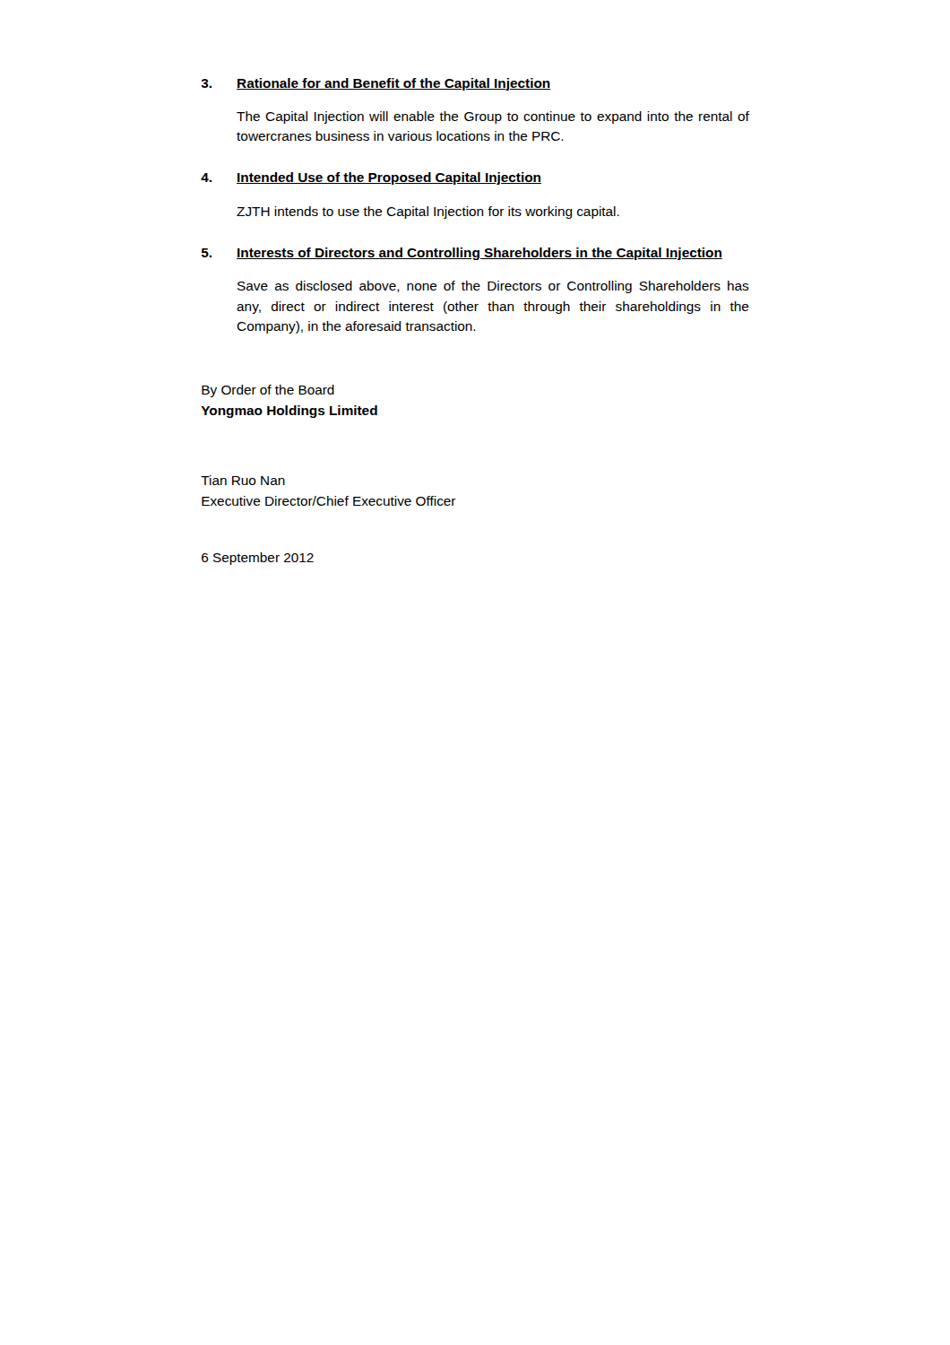3. Rationale for and Benefit of the Capital Injection
The Capital Injection will enable the Group to continue to expand into the rental of towercranes business in various locations in the PRC.
4. Intended Use of the Proposed Capital Injection
ZJTH intends to use the Capital Injection for its working capital.
5. Interests of Directors and Controlling Shareholders in the Capital Injection
Save as disclosed above, none of the Directors or Controlling Shareholders has any, direct or indirect interest (other than through their shareholdings in the Company), in the aforesaid transaction.
By Order of the Board
Yongmao Holdings Limited
Tian Ruo Nan
Executive Director/Chief Executive Officer
6 September 2012